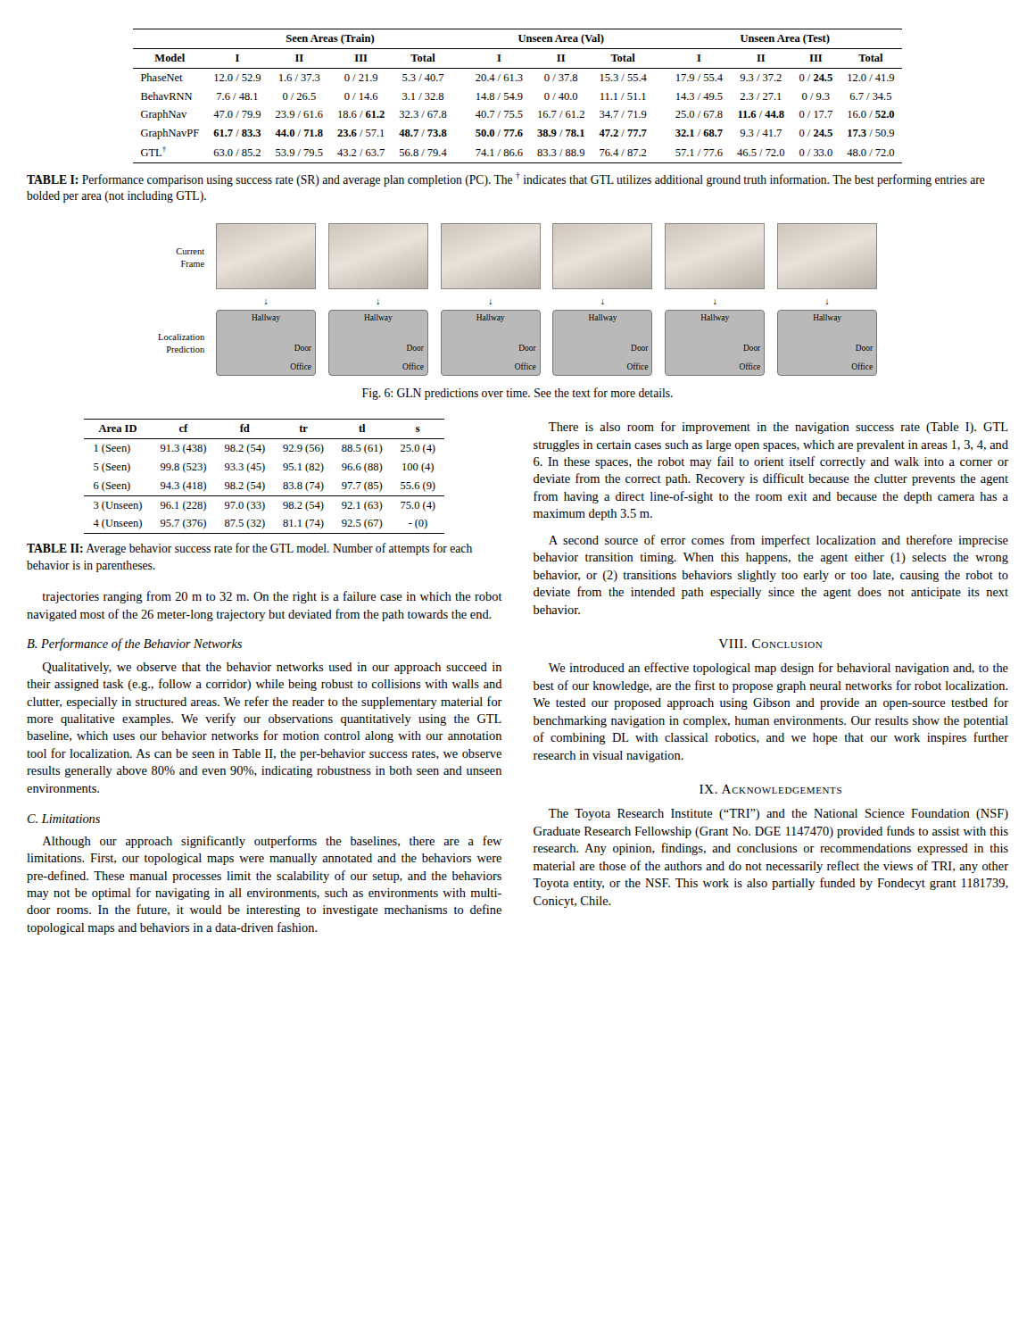| | Seen Areas (Train) | | Unseen Area (Val) | | Unseen Area (Test) |
| --- | --- | --- | --- | --- | --- |
| Model | I | II | III | Total | | I | II | Total | | I | II | III | Total |
| PhaseNet | 12.0 / 52.9 | 1.6 / 37.3 | 0 / 21.9 | 5.3 / 40.7 | | 20.4 / 61.3 | 0 / 37.8 | 15.3 / 55.4 | | 17.9 / 55.4 | 9.3 / 37.2 | 0 / 24.5 | 12.0 / 41.9 |
| BehavRNN | 7.6 / 48.1 | 0 / 26.5 | 0 / 14.6 | 3.1 / 32.8 | | 14.8 / 54.9 | 0 / 40.0 | 11.1 / 51.1 | | 14.3 / 49.5 | 2.3 / 27.1 | 0 / 9.3 | 6.7 / 34.5 |
| GraphNav | 47.0 / 79.9 | 23.9 / 61.6 | 18.6 / 61.2 | 32.3 / 67.8 | | 40.7 / 75.5 | 16.7 / 61.2 | 34.7 / 71.9 | | 25.0 / 67.8 | 11.6 / 44.8 | 0 / 17.7 | 16.0 / 52.0 |
| GraphNavPF | 61.7 / 83.3 | 44.0 / 71.8 | 23.6 / 57.1 | 48.7 / 73.8 | | 50.0 / 77.6 | 38.9 / 78.1 | 47.2 / 77.7 | | 32.1 / 68.7 | 9.3 / 41.7 | 0 / 24.5 | 17.3 / 50.9 |
| GTL † | 63.0 / 85.2 | 53.9 / 79.5 | 43.2 / 63.7 | 56.8 / 79.4 | | 74.1 / 86.6 | 83.3 / 88.9 | 76.4 / 87.2 | | 57.1 / 77.6 | 46.5 / 72.0 | 0 / 33.0 | 48.0 / 72.0 |
TABLE I: Performance comparison using success rate (SR) and average plan completion (PC). The † indicates that GTL utilizes additional ground truth information. The best performing entries are bolded per area (not including GTL).
| Current Frame | | | | | | |
| | ↓ | ↓ | ↓ | ↓ | ↓ | ↓ |
| Localization Prediction | Hallway Door Office | Hallway Door Office | Hallway Door Office | Hallway Door Office | Hallway Door Office | Hallway Door Office |
Fig. 6: GLN predictions over time. See the text for more details.
| Area ID | cf | fd | tr | tl | s |
| --- | --- | --- | --- | --- | --- |
| 1 (Seen) | 91.3 (438) | 98.2 (54) | 92.9 (56) | 88.5 (61) | 25.0 (4) |
| 5 (Seen) | 99.8 (523) | 93.3 (45) | 95.1 (82) | 96.6 (88) | 100 (4) |
| 6 (Seen) | 94.3 (418) | 98.2 (54) | 83.8 (74) | 97.7 (85) | 55.6 (9) |
| 3 (Unseen) | 96.1 (228) | 97.0 (33) | 98.2 (54) | 92.1 (63) | 75.0 (4) |
| 4 (Unseen) | 95.7 (376) | 87.5 (32) | 81.1 (74) | 92.5 (67) | - (0) |
TABLE II: Average behavior success rate for the GTL model. Number of attempts for each behavior is in parentheses.
trajectories ranging from 20 m to 32 m. On the right is a failure case in which the robot navigated most of the 26 meter-long trajectory but deviated from the path towards the end.
B. Performance of the Behavior Networks
Qualitatively, we observe that the behavior networks used in our approach succeed in their assigned task (e.g., follow a corridor) while being robust to collisions with walls and clutter, especially in structured areas. We refer the reader to the supplementary material for more qualitative examples. We verify our observations quantitatively using the GTL baseline, which uses our behavior networks for motion control along with our annotation tool for localization. As can be seen in Table II, the per-behavior success rates, we observe results generally above 80% and even 90%, indicating robustness in both seen and unseen environments.
C. Limitations
Although our approach significantly outperforms the baselines, there are a few limitations. First, our topological maps were manually annotated and the behaviors were pre-defined. These manual processes limit the scalability of our setup, and the behaviors may not be optimal for navigating in all environments, such as environments with multi-door rooms. In the future, it would be interesting to investigate mechanisms to define topological maps and behaviors in a data-driven fashion.
There is also room for improvement in the navigation success rate (Table I). GTL struggles in certain cases such as large open spaces, which are prevalent in areas 1, 3, 4, and 6. In these spaces, the robot may fail to orient itself correctly and walk into a corner or deviate from the correct path. Recovery is difficult because the clutter prevents the agent from having a direct line-of-sight to the room exit and because the depth camera has a maximum depth 3.5 m.
A second source of error comes from imperfect localization and therefore imprecise behavior transition timing. When this happens, the agent either (1) selects the wrong behavior, or (2) transitions behaviors slightly too early or too late, causing the robot to deviate from the intended path especially since the agent does not anticipate its next behavior.
VIII. Conclusion
We introduced an effective topological map design for behavioral navigation and, to the best of our knowledge, are the first to propose graph neural networks for robot localization. We tested our proposed approach using Gibson and provide an open-source testbed for benchmarking navigation in complex, human environments. Our results show the potential of combining DL with classical robotics, and we hope that our work inspires further research in visual navigation.
IX. Acknowledgements
The Toyota Research Institute (“TRI”) and the National Science Foundation (NSF) Graduate Research Fellowship (Grant No. DGE 1147470) provided funds to assist with this research. Any opinion, findings, and conclusions or recommendations expressed in this material are those of the authors and do not necessarily reflect the views of TRI, any other Toyota entity, or the NSF. This work is also partially funded by Fondecyt grant 1181739, Conicyt, Chile.